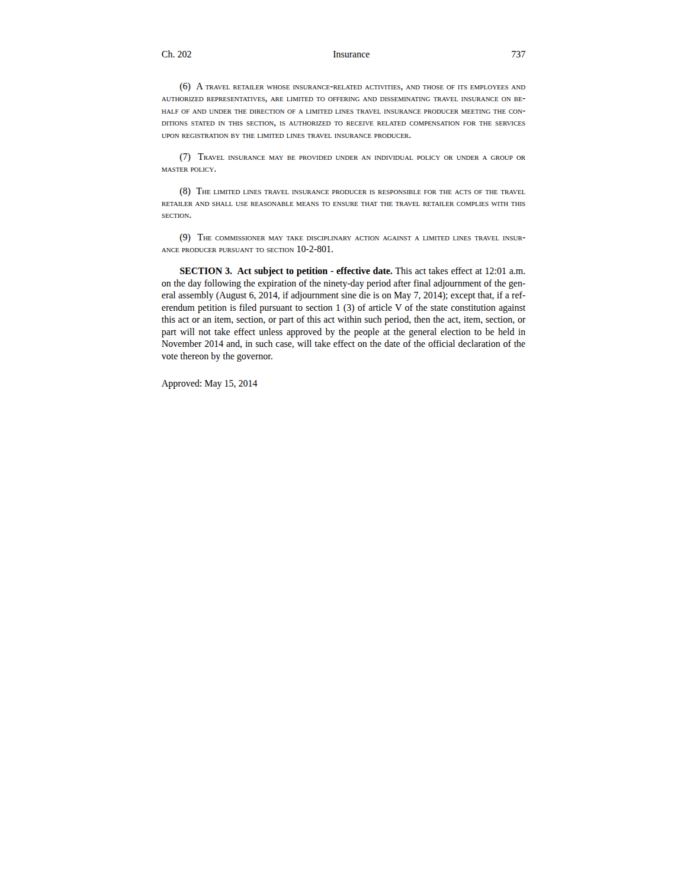Ch. 202 Insurance 737
(6) A travel retailer whose insurance-related activities, and those of its employees and authorized representatives, are limited to offering and disseminating travel insurance on behalf of and under the direction of a limited lines travel insurance producer meeting the conditions stated in this section, is authorized to receive related compensation for the services upon registration by the limited lines travel insurance producer.
(7) Travel insurance may be provided under an individual policy or under a group or master policy.
(8) The limited lines travel insurance producer is responsible for the acts of the travel retailer and shall use reasonable means to ensure that the travel retailer complies with this section.
(9) The commissioner may take disciplinary action against a limited lines travel insurance producer pursuant to section 10-2-801.
SECTION 3. Act subject to petition - effective date. This act takes effect at 12:01 a.m. on the day following the expiration of the ninety-day period after final adjournment of the general assembly (August 6, 2014, if adjournment sine die is on May 7, 2014); except that, if a referendum petition is filed pursuant to section 1 (3) of article V of the state constitution against this act or an item, section, or part of this act within such period, then the act, item, section, or part will not take effect unless approved by the people at the general election to be held in November 2014 and, in such case, will take effect on the date of the official declaration of the vote thereon by the governor.
Approved: May 15, 2014